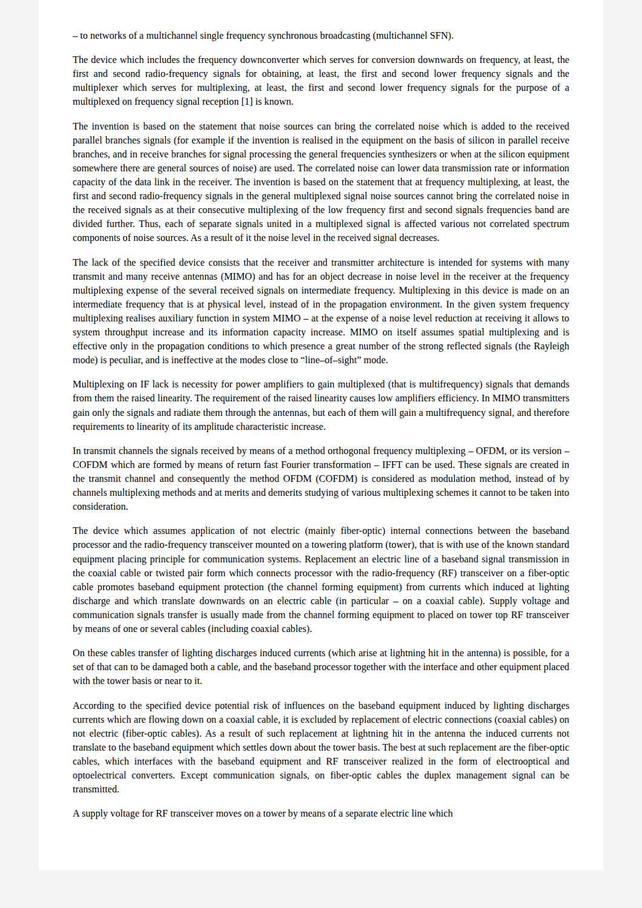– to networks of a multichannel single frequency synchronous broadcasting (multichannel SFN).
The device which includes the frequency downconverter which serves for conversion downwards on frequency, at least, the first and second radio-frequency signals for obtaining, at least, the first and second lower frequency signals and the multiplexer which serves for multiplexing, at least, the first and second lower frequency signals for the purpose of a multiplexed on frequency signal reception [1] is known.
The invention is based on the statement that noise sources can bring the correlated noise which is added to the received parallel branches signals (for example if the invention is realised in the equipment on the basis of silicon in parallel receive branches, and in receive branches for signal processing the general frequencies synthesizers or when at the silicon equipment somewhere there are general sources of noise) are used. The correlated noise can lower data transmission rate or information capacity of the data link in the receiver. The invention is based on the statement that at frequency multiplexing, at least, the first and second radio-frequency signals in the general multiplexed signal noise sources cannot bring the correlated noise in the received signals as at their consecutive multiplexing of the low frequency first and second signals frequencies band are divided further. Thus, each of separate signals united in a multiplexed signal is affected various not correlated spectrum components of noise sources. As a result of it the noise level in the received signal decreases.
The lack of the specified device consists that the receiver and transmitter architecture is intended for systems with many transmit and many receive antennas (MIMO) and has for an object decrease in noise level in the receiver at the frequency multiplexing expense of the several received signals on intermediate frequency. Multiplexing in this device is made on an intermediate frequency that is at physical level, instead of in the propagation environment. In the given system frequency multiplexing realises auxiliary function in system MIMO – at the expense of a noise level reduction at receiving it allows to system throughput increase and its information capacity increase. MIMO on itself assumes spatial multiplexing and is effective only in the propagation conditions to which presence a great number of the strong reflected signals (the Rayleigh mode) is peculiar, and is ineffective at the modes close to “line–of–sight” mode.
Multiplexing on IF lack is necessity for power amplifiers to gain multiplexed (that is multifrequency) signals that demands from them the raised linearity. The requirement of the raised linearity causes low amplifiers efficiency. In MIMO transmitters gain only the signals and radiate them through the antennas, but each of them will gain a multifrequency signal, and therefore requirements to linearity of its amplitude characteristic increase.
In transmit channels the signals received by means of a method orthogonal frequency multiplexing – OFDM, or its version – COFDM which are formed by means of return fast Fourier transformation – IFFT can be used. These signals are created in the transmit channel and consequently the method OFDM (COFDM) is considered as modulation method, instead of by channels multiplexing methods and at merits and demerits studying of various multiplexing schemes it cannot to be taken into consideration.
The device which assumes application of not electric (mainly fiber-optic) internal connections between the baseband processor and the radio-frequency transceiver mounted on a towering platform (tower), that is with use of the known standard equipment placing principle for communication systems. Replacement an electric line of a baseband signal transmission in the coaxial cable or twisted pair form which connects processor with the radio-frequency (RF) transceiver on a fiber-optic cable promotes baseband equipment protection (the channel forming equipment) from currents which induced at lighting discharge and which translate downwards on an electric cable (in particular – on a coaxial cable). Supply voltage and communication signals transfer is usually made from the channel forming equipment to placed on tower top RF transceiver by means of one or several cables (including coaxial cables).
On these cables transfer of lighting discharges induced currents (which arise at lightning hit in the antenna) is possible, for a set of that can to be damaged both a cable, and the baseband processor together with the interface and other equipment placed with the tower basis or near to it.
According to the specified device potential risk of influences on the baseband equipment induced by lighting discharges currents which are flowing down on a coaxial cable, it is excluded by replacement of electric connections (coaxial cables) on not electric (fiber-optic cables). As a result of such replacement at lightning hit in the antenna the induced currents not translate to the baseband equipment which settles down about the tower basis. The best at such replacement are the fiber-optic cables, which interfaces with the baseband equipment and RF transceiver realized in the form of electrooptical and optoelectrical converters. Except communication signals, on fiber-optic cables the duplex management signal can be transmitted.
A supply voltage for RF transceiver moves on a tower by means of a separate electric line which